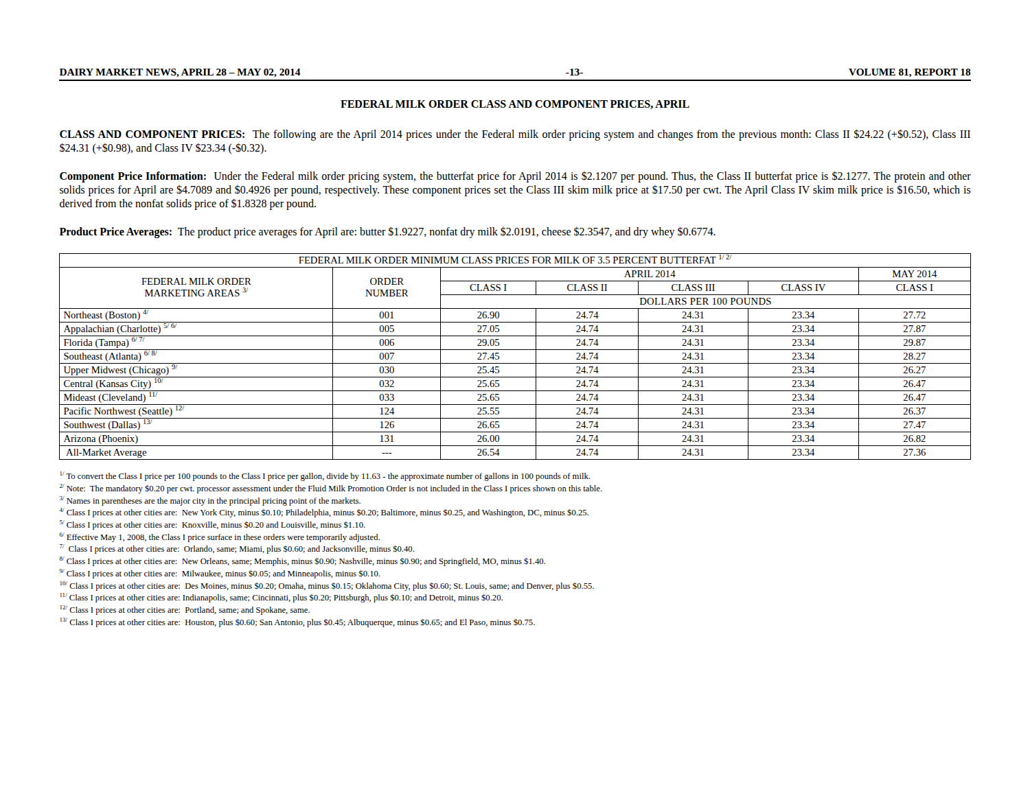DAIRY MARKET NEWS, APRIL 28 – MAY 02, 2014 -13- VOLUME 81, REPORT 18
FEDERAL MILK ORDER CLASS AND COMPONENT PRICES, APRIL
CLASS AND COMPONENT PRICES: The following are the April 2014 prices under the Federal milk order pricing system and changes from the previous month: Class II $24.22 (+$0.52), Class III $24.31 (+$0.98), and Class IV $23.34 (-$0.32).
Component Price Information: Under the Federal milk order pricing system, the butterfat price for April 2014 is $2.1207 per pound. Thus, the Class II butterfat price is $2.1277. The protein and other solids prices for April are $4.7089 and $0.4926 per pound, respectively. These component prices set the Class III skim milk price at $17.50 per cwt. The April Class IV skim milk price is $16.50, which is derived from the nonfat solids price of $1.8328 per pound.
Product Price Averages: The product price averages for April are: butter $1.9227, nonfat dry milk $2.0191, cheese $2.3547, and dry whey $0.6774.
| FEDERAL MILK ORDER MINIMUM CLASS PRICES FOR MILK OF 3.5 PERCENT BUTTERFAT 1/ 2/ |
| FEDERAL MILK ORDER MARKETING AREAS 3/ | ORDER NUMBER | APRIL 2014 | MAY 2014 |
| CLASS I | CLASS II | CLASS III | CLASS IV | CLASS I |
| DOLLARS PER 100 POUNDS |
| Northeast (Boston) 4/ | 001 | 26.90 | 24.74 | 24.31 | 23.34 | 27.72 |
| Appalachian (Charlotte) 5/ 6/ | 005 | 27.05 | 24.74 | 24.31 | 23.34 | 27.87 |
| Florida (Tampa) 6/ 7/ | 006 | 29.05 | 24.74 | 24.31 | 23.34 | 29.87 |
| Southeast (Atlanta) 6/ 8/ | 007 | 27.45 | 24.74 | 24.31 | 23.34 | 28.27 |
| Upper Midwest (Chicago) 9/ | 030 | 25.45 | 24.74 | 24.31 | 23.34 | 26.27 |
| Central (Kansas City) 10/ | 032 | 25.65 | 24.74 | 24.31 | 23.34 | 26.47 |
| Mideast (Cleveland) 11/ | 033 | 25.65 | 24.74 | 24.31 | 23.34 | 26.47 |
| Pacific Northwest (Seattle) 12/ | 124 | 25.55 | 24.74 | 24.31 | 23.34 | 26.37 |
| Southwest (Dallas) 13/ | 126 | 26.65 | 24.74 | 24.31 | 23.34 | 27.47 |
| Arizona (Phoenix) | 131 | 26.00 | 24.74 | 24.31 | 23.34 | 26.82 |
| All-Market Average | --- | 26.54 | 24.74 | 24.31 | 23.34 | 27.36 |
1/ To convert the Class I price per 100 pounds to the Class I price per gallon, divide by 11.63 - the approximate number of gallons in 100 pounds of milk.
2/ Note: The mandatory $0.20 per cwt. processor assessment under the Fluid Milk Promotion Order is not included in the Class I prices shown on this table.
3/ Names in parentheses are the major city in the principal pricing point of the markets.
4/ Class I prices at other cities are: New York City, minus $0.10; Philadelphia, minus $0.20; Baltimore, minus $0.25, and Washington, DC, minus $0.25.
5/ Class I prices at other cities are: Knoxville, minus $0.20 and Louisville, minus $1.10.
6/ Effective May 1, 2008, the Class I price surface in these orders were temporarily adjusted.
7/ Class I prices at other cities are: Orlando, same; Miami, plus $0.60; and Jacksonville, minus $0.40.
8/ Class I prices at other cities are: New Orleans, same; Memphis, minus $0.90; Nashville, minus $0.90; and Springfield, MO, minus $1.40.
9/ Class I prices at other cities are: Milwaukee, minus $0.05; and Minneapolis, minus $0.10.
10/ Class I prices at other cities are: Des Moines, minus $0.20; Omaha, minus $0.15; Oklahoma City, plus $0.60; St. Louis, same; and Denver, plus $0.55.
11/ Class I prices at other cities are: Indianapolis, same; Cincinnati, plus $0.20; Pittsburgh, plus $0.10; and Detroit, minus $0.20.
12/ Class I prices at other cities are: Portland, same; and Spokane, same.
13/ Class I prices at other cities are: Houston, plus $0.60; San Antonio, plus $0.45; Albuquerque, minus $0.65; and El Paso, minus $0.75.